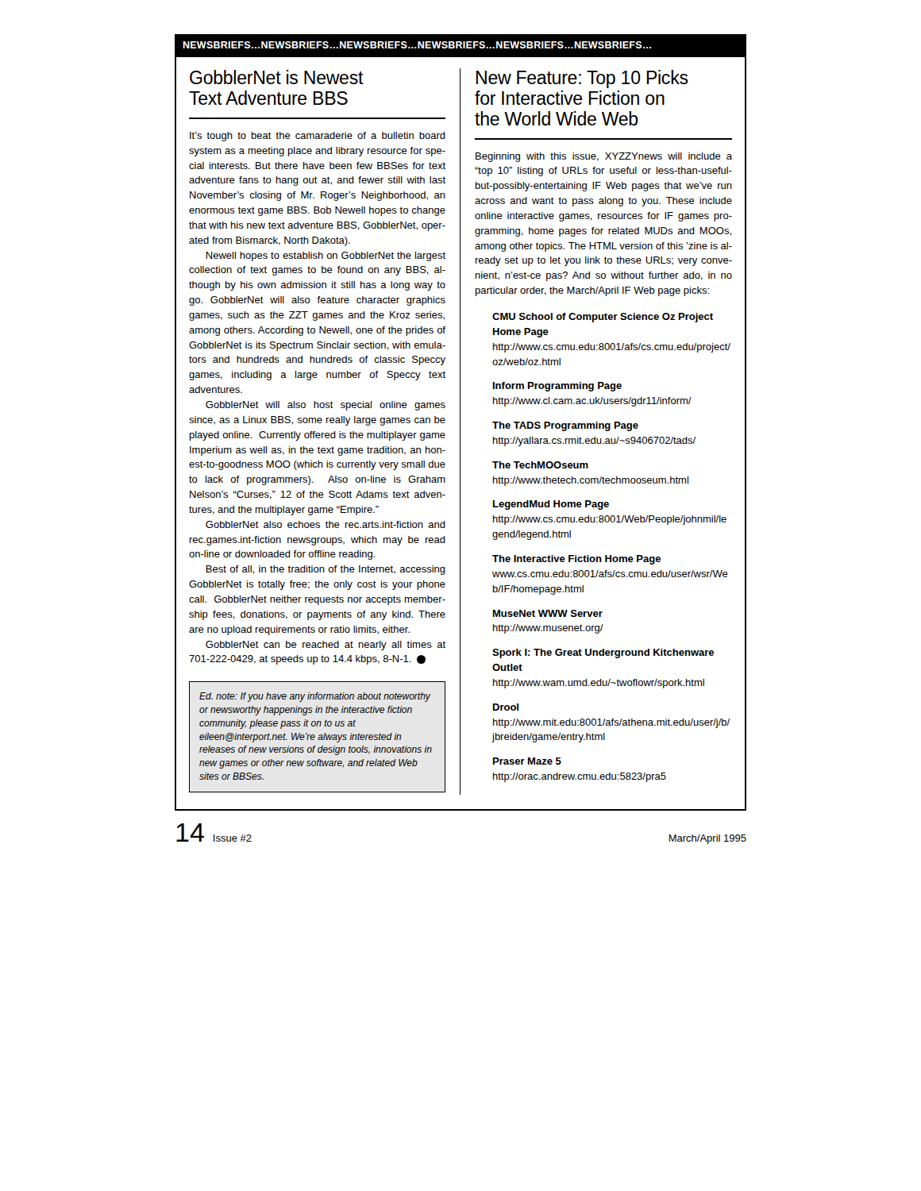NEWSBRIEFS…NEWSBRIEFS…NEWSBRIEFS…NEWSBRIEFS…NEWSBRIEFS…NEWSBRIEFS…
GobblerNet is Newest
Text Adventure BBS
It’s tough to beat the camaraderie of a bulletin board system as a meeting place and library resource for special interests. But there have been few BBSes for text adventure fans to hang out at, and fewer still with last November’s closing of Mr. Roger’s Neighborhood, an enormous text game BBS. Bob Newell hopes to change that with his new text adventure BBS, GobblerNet, operated from Bismarck, North Dakota).
Newell hopes to establish on GobblerNet the largest collection of text games to be found on any BBS, although by his own admission it still has a long way to go. GobblerNet will also feature character graphics games, such as the ZZT games and the Kroz series, among others. According to Newell, one of the prides of GobblerNet is its Spectrum Sinclair section, with emulators and hundreds and hundreds of classic Speccy games, including a large number of Speccy text adventures.
GobblerNet will also host special online games since, as a Linux BBS, some really large games can be played online. Currently offered is the multiplayer game Imperium as well as, in the text game tradition, an honest-to-goodness MOO (which is currently very small due to lack of programmers). Also on-line is Graham Nelson’s “Curses,” 12 of the Scott Adams text adventures, and the multiplayer game “Empire.”
GobblerNet also echoes the rec.arts.int-fiction and rec.games.int-fiction newsgroups, which may be read on-line or downloaded for offline reading.
Best of all, in the tradition of the Internet, accessing GobblerNet is totally free; the only cost is your phone call. GobblerNet neither requests nor accepts membership fees, donations, or payments of any kind. There are no upload requirements or ratio limits, either.
GobblerNet can be reached at nearly all times at 701-222-0429, at speeds up to 14.4 kbps, 8-N-1. ✖
Ed. note: If you have any information about noteworthy or newsworthy happenings in the interactive fiction community, please pass it on to us at eileen@interport.net. We’re always interested in releases of new versions of design tools, innovations in new games or other new software, and related Web sites or BBSes.
New Feature: Top 10 Picks
for Interactive Fiction on
the World Wide Web
Beginning with this issue, XYZZYnews will include a “top 10” listing of URLs for useful or less-than-useful-but-possibly-entertaining IF Web pages that we’ve run across and want to pass along to you. These include online interactive games, resources for IF games programming, home pages for related MUDs and MOOs, among other topics. The HTML version of this ’zine is already set up to let you link to these URLs; very convenient, n’est-ce pas? And so without further ado, in no particular order, the March/April IF Web page picks:
CMU School of Computer Science Oz Project Home Page
http://www.cs.cmu.edu:8001/afs/cs.cmu.edu/project/oz/web/oz.html
Inform Programming Page
http://www.cl.cam.ac.uk/users/gdr11/inform/
The TADS Programming Page
http://yallara.cs.rmit.edu.au/~s9406702/tads/
The TechMOOseum
http://www.thetech.com/techmooseum.html
LegendMud Home Page
http://www.cs.cmu.edu:8001/Web/People/johnmil/legend/legend.html
The Interactive Fiction Home Page
www.cs.cmu.edu:8001/afs/cs.cmu.edu/user/wsr/Web/IF/homepage.html
MuseNet WWW Server
http://www.musenet.org/
Spork I: The Great Underground Kitchenware Outlet
http://www.wam.umd.edu/~twoflowr/spork.html
Drool
http://www.mit.edu:8001/afs/athena.mit.edu/user/j/b/jbreiden/game/entry.html
Praser Maze 5
http://orac.andrew.cmu.edu:5823/pra5
14 Issue #2
March/April 1995